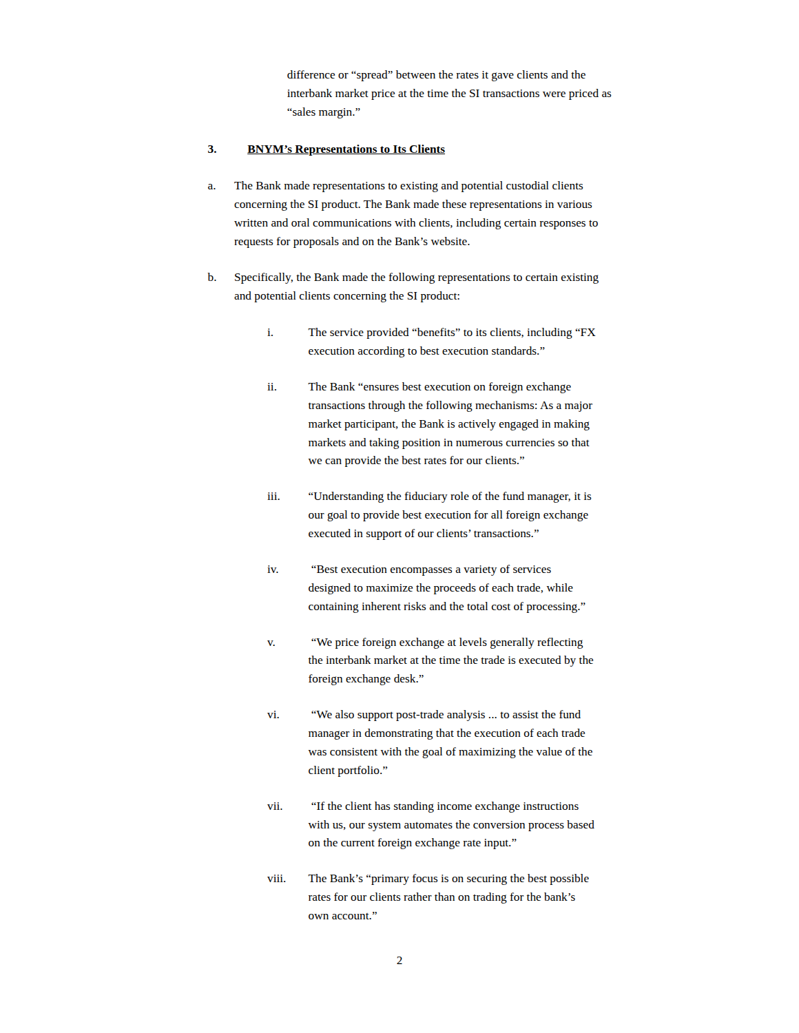difference or “spread” between the rates it gave clients and the interbank market price at the time the SI transactions were priced as “sales margin.”
3.
BNYM’s Representations to Its Clients
a.
The Bank made representations to existing and potential custodial clients concerning the SI product. The Bank made these representations in various written and oral communications with clients, including certain responses to requests for proposals and on the Bank’s website.
b.
Specifically, the Bank made the following representations to certain existing and potential clients concerning the SI product:
i.
The service provided “benefits” to its clients, including “FX execution according to best execution standards.”
ii.
The Bank “ensures best execution on foreign exchange transactions through the following mechanisms: As a major market participant, the Bank is actively engaged in making markets and taking position in numerous currencies so that we can provide the best rates for our clients.”
iii.
“Understanding the fiduciary role of the fund manager, it is our goal to provide best execution for all foreign exchange executed in support of our clients’ transactions.”
iv.
“Best execution encompasses a variety of services designed to maximize the proceeds of each trade, while containing inherent risks and the total cost of processing.”
v.
“We price foreign exchange at levels generally reflecting the interbank market at the time the trade is executed by the foreign exchange desk.”
vi.
“We also support post-trade analysis ... to assist the fund manager in demonstrating that the execution of each trade was consistent with the goal of maximizing the value of the client portfolio.”
vii.
“If the client has standing income exchange instructions with us, our system automates the conversion process based on the current foreign exchange rate input.”
viii.
The Bank’s “primary focus is on securing the best possible rates for our clients rather than on trading for the bank’s own account.”
2